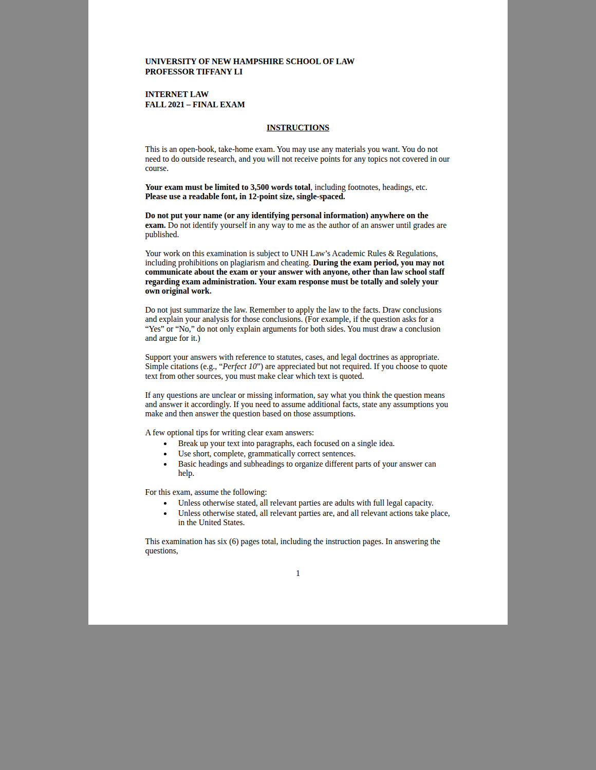UNIVERSITY OF NEW HAMPSHIRE SCHOOL OF LAW
PROFESSOR TIFFANY LI
INTERNET LAW
FALL 2021 – FINAL EXAM
INSTRUCTIONS
This is an open-book, take-home exam. You may use any materials you want. You do not need to do outside research, and you will not receive points for any topics not covered in our course.
Your exam must be limited to 3,500 words total, including footnotes, headings, etc. Please use a readable font, in 12-point size, single-spaced.
Do not put your name (or any identifying personal information) anywhere on the exam. Do not identify yourself in any way to me as the author of an answer until grades are published.
Your work on this examination is subject to UNH Law’s Academic Rules & Regulations, including prohibitions on plagiarism and cheating. During the exam period, you may not communicate about the exam or your answer with anyone, other than law school staff regarding exam administration. Your exam response must be totally and solely your own original work.
Do not just summarize the law. Remember to apply the law to the facts. Draw conclusions and explain your analysis for those conclusions. (For example, if the question asks for a “Yes” or “No,” do not only explain arguments for both sides. You must draw a conclusion and argue for it.)
Support your answers with reference to statutes, cases, and legal doctrines as appropriate. Simple citations (e.g., “Perfect 10”) are appreciated but not required. If you choose to quote text from other sources, you must make clear which text is quoted.
If any questions are unclear or missing information, say what you think the question means and answer it accordingly. If you need to assume additional facts, state any assumptions you make and then answer the question based on those assumptions.
A few optional tips for writing clear exam answers:
Break up your text into paragraphs, each focused on a single idea.
Use short, complete, grammatically correct sentences.
Basic headings and subheadings to organize different parts of your answer can help.
For this exam, assume the following:
Unless otherwise stated, all relevant parties are adults with full legal capacity.
Unless otherwise stated, all relevant parties are, and all relevant actions take place, in the United States.
This examination has six (6) pages total, including the instruction pages. In answering the questions,
1